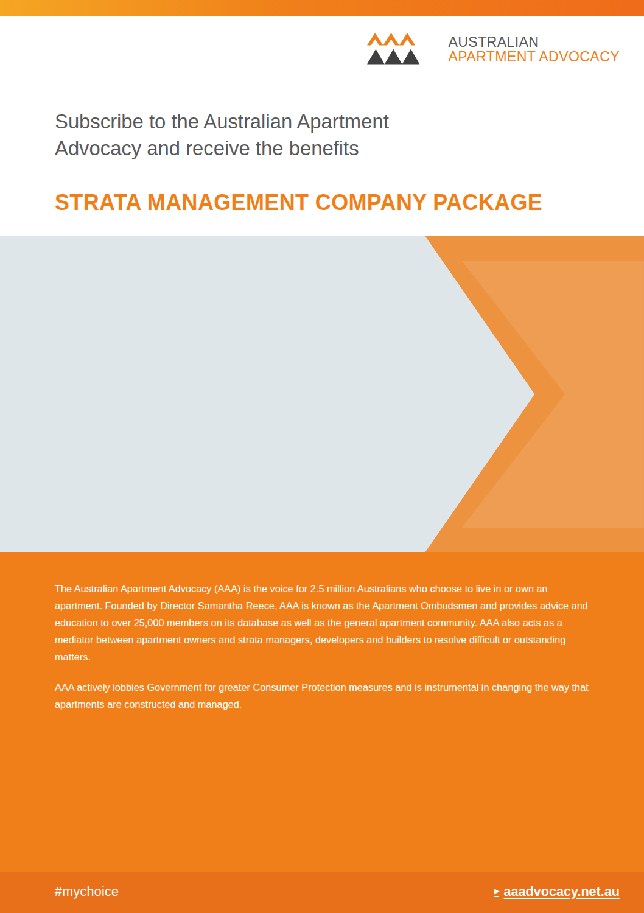AUSTRALIAN APARTMENT ADVOCACY
Subscribe to the Australian Apartment
Advocacy and receive the benefits
Strata Management Company Package
The Australian Apartment Advocacy (AAA) is the voice for 2.5 million Australians who choose to live in or own an apartment. Founded by Director Samantha Reece, AAA is known as the Apartment Ombudsmen and provides advice and education to over 25,000 members on its database as well as the general apartment community. AAA also acts as a mediator between apartment owners and strata managers, developers and builders to resolve difficult or outstanding matters.
AAA actively lobbies Government for greater Consumer Protection measures and is instrumental in changing the way that apartments are constructed and managed.
#mychoice ▸aaadvocacy.net.au